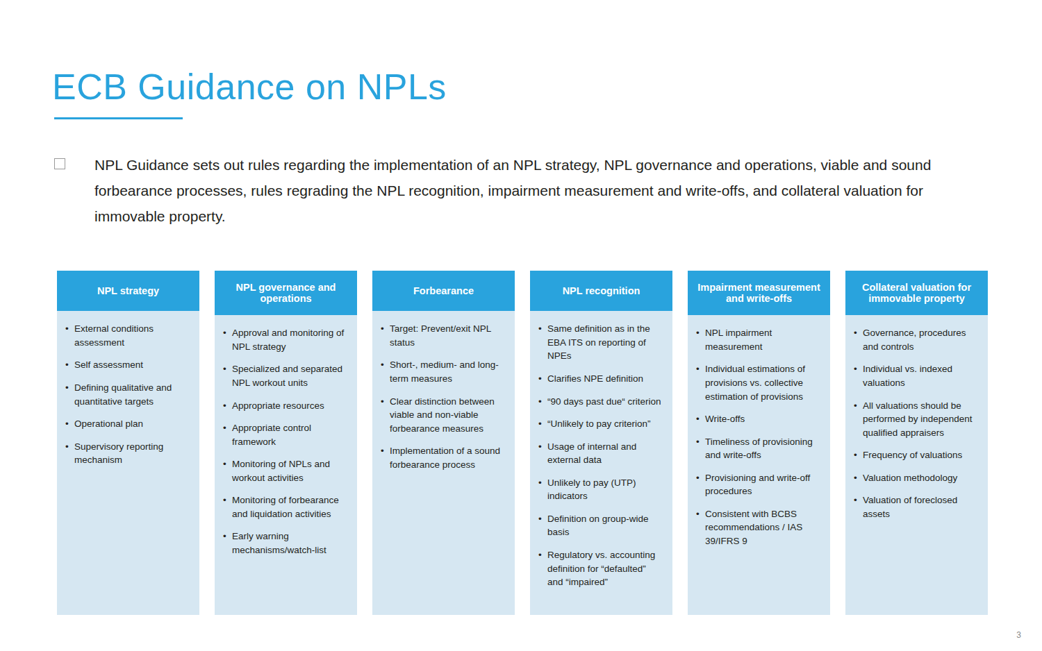ECB Guidance on NPLs
NPL Guidance sets out rules regarding the implementation of an NPL strategy, NPL governance and operations, viable and sound forbearance processes, rules regrading the NPL recognition, impairment measurement and write-offs, and collateral valuation for immovable property.
NPL strategy
External conditions assessment
Self assessment
Defining qualitative and quantitative targets
Operational plan
Supervisory reporting mechanism
NPL governance and operations
Approval and monitoring of NPL strategy
Specialized and separated NPL workout units
Appropriate resources
Appropriate control framework
Monitoring of NPLs and workout activities
Monitoring of forbearance and liquidation activities
Early warning mechanisms/watch-list
Forbearance
Target: Prevent/exit NPL status
Short-, medium- and long-term measures
Clear distinction between viable and non-viable forbearance measures
Implementation of a sound forbearance process
NPL recognition
Same definition as in the EBA ITS on reporting of NPEs
Clarifies NPE definition
“90 days past due“ criterion
“Unlikely to pay criterion”
Usage of internal and external data
Unlikely to pay (UTP) indicators
Definition on group-wide basis
Regulatory vs. accounting definition for “defaulted” and “impaired”
Impairment measurement and write-offs
NPL impairment measurement
Individual estimations of provisions vs. collective estimation of provisions
Write-offs
Timeliness of provisioning and write-offs
Provisioning and write-off procedures
Consistent with BCBS recommendations / IAS 39/IFRS 9
Collateral valuation for immovable property
Governance, procedures and controls
Individual vs. indexed valuations
All valuations should be performed by independent qualified appraisers
Frequency of valuations
Valuation methodology
Valuation of foreclosed assets
3